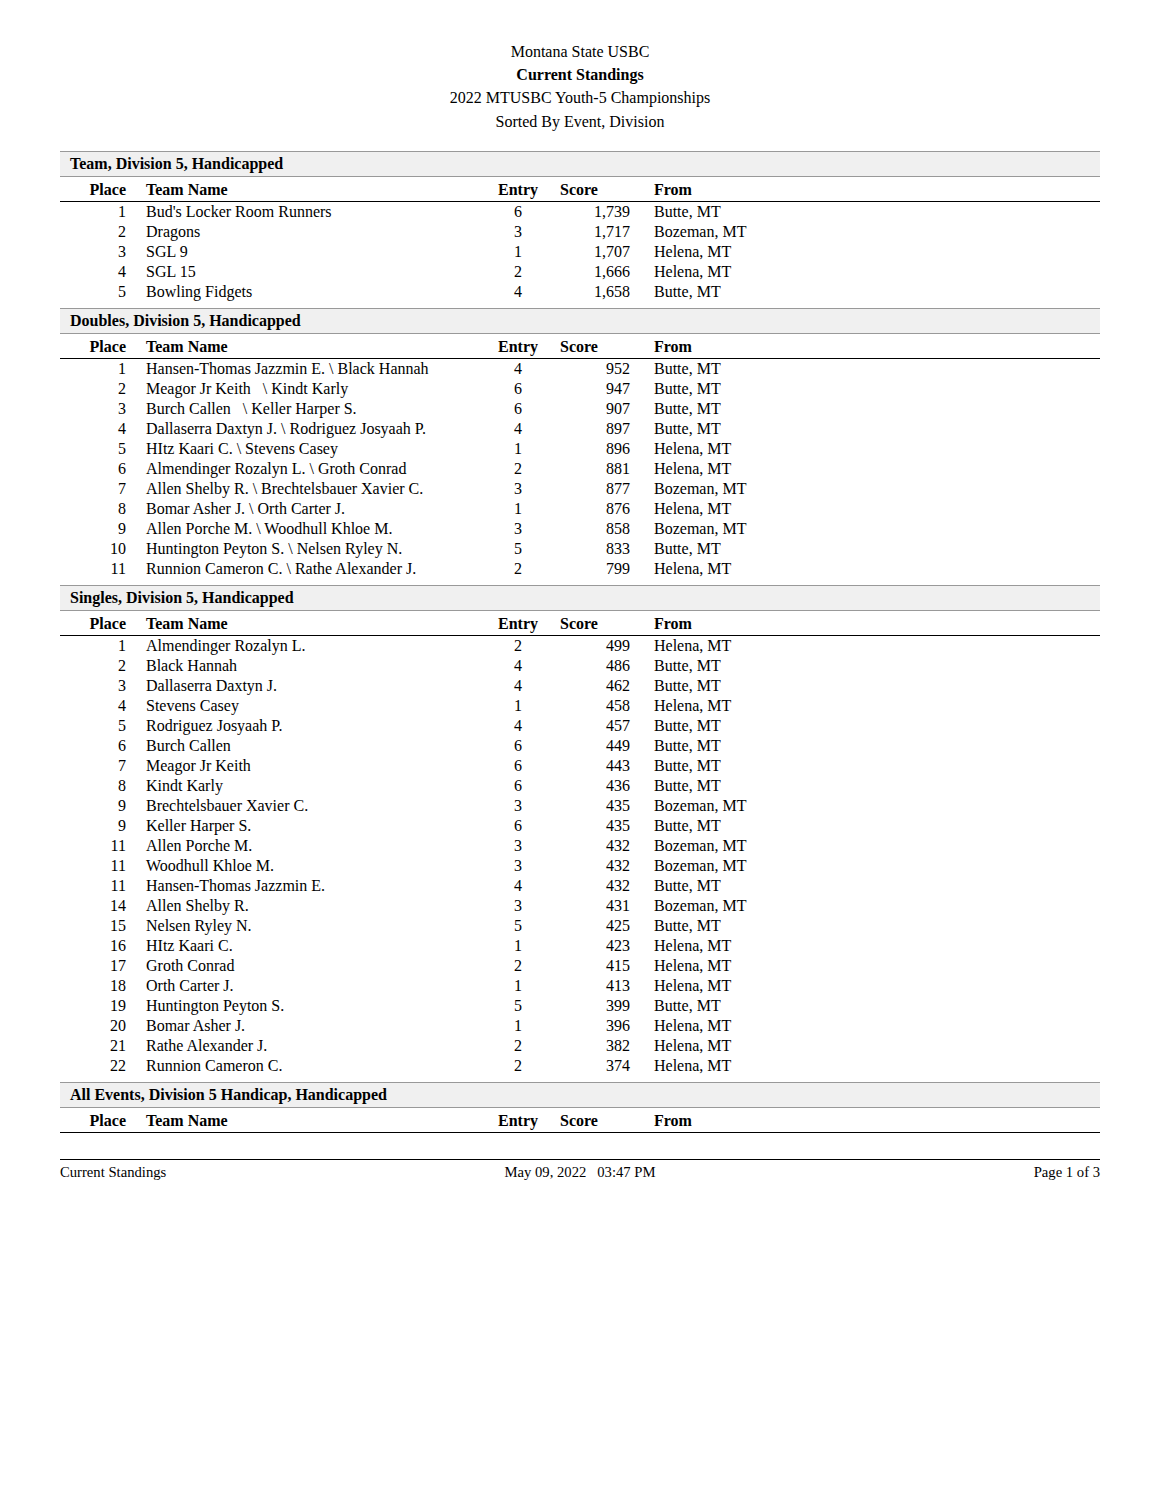Montana State USBC
Current Standings
2022 MTUSBC Youth-5 Championships
Sorted By Event, Division
Team, Division 5, Handicapped
| Place | Team Name | Entry | Score | From |
| --- | --- | --- | --- | --- |
| 1 | Bud's Locker Room Runners | 6 | 1,739 | Butte, MT |
| 2 | Dragons | 3 | 1,717 | Bozeman, MT |
| 3 | SGL 9 | 1 | 1,707 | Helena, MT |
| 4 | SGL 15 | 2 | 1,666 | Helena, MT |
| 5 | Bowling Fidgets | 4 | 1,658 | Butte, MT |
Doubles, Division 5, Handicapped
| Place | Team Name | Entry | Score | From |
| --- | --- | --- | --- | --- |
| 1 | Hansen-Thomas Jazzmin E. \ Black Hannah | 4 | 952 | Butte, MT |
| 2 | Meagor Jr Keith \ Kindt Karly | 6 | 947 | Butte, MT |
| 3 | Burch Callen \ Keller Harper S. | 6 | 907 | Butte, MT |
| 4 | Dallaserra Daxtyn J. \ Rodriguez Josyaah P. | 4 | 897 | Butte, MT |
| 5 | HItz Kaari C. \ Stevens Casey | 1 | 896 | Helena, MT |
| 6 | Almendinger Rozalyn L. \ Groth Conrad | 2 | 881 | Helena, MT |
| 7 | Allen Shelby R. \ Brechtelsbauer Xavier C. | 3 | 877 | Bozeman, MT |
| 8 | Bomar Asher J. \ Orth Carter J. | 1 | 876 | Helena, MT |
| 9 | Allen Porche M. \ Woodhull Khloe M. | 3 | 858 | Bozeman, MT |
| 10 | Huntington Peyton S. \ Nelsen Ryley N. | 5 | 833 | Butte, MT |
| 11 | Runnion Cameron C. \ Rathe Alexander J. | 2 | 799 | Helena, MT |
Singles, Division 5, Handicapped
| Place | Team Name | Entry | Score | From |
| --- | --- | --- | --- | --- |
| 1 | Almendinger Rozalyn L. | 2 | 499 | Helena, MT |
| 2 | Black Hannah | 4 | 486 | Butte, MT |
| 3 | Dallaserra Daxtyn J. | 4 | 462 | Butte, MT |
| 4 | Stevens Casey | 1 | 458 | Helena, MT |
| 5 | Rodriguez Josyaah P. | 4 | 457 | Butte, MT |
| 6 | Burch Callen | 6 | 449 | Butte, MT |
| 7 | Meagor Jr Keith | 6 | 443 | Butte, MT |
| 8 | Kindt Karly | 6 | 436 | Butte, MT |
| 9 | Brechtelsbauer Xavier C. | 3 | 435 | Bozeman, MT |
| 9 | Keller Harper S. | 6 | 435 | Butte, MT |
| 11 | Allen Porche M. | 3 | 432 | Bozeman, MT |
| 11 | Woodhull Khloe M. | 3 | 432 | Bozeman, MT |
| 11 | Hansen-Thomas Jazzmin E. | 4 | 432 | Butte, MT |
| 14 | Allen Shelby R. | 3 | 431 | Bozeman, MT |
| 15 | Nelsen Ryley N. | 5 | 425 | Butte, MT |
| 16 | HItz Kaari C. | 1 | 423 | Helena, MT |
| 17 | Groth Conrad | 2 | 415 | Helena, MT |
| 18 | Orth Carter J. | 1 | 413 | Helena, MT |
| 19 | Huntington Peyton S. | 5 | 399 | Butte, MT |
| 20 | Bomar Asher J. | 1 | 396 | Helena, MT |
| 21 | Rathe Alexander J. | 2 | 382 | Helena, MT |
| 22 | Runnion Cameron C. | 2 | 374 | Helena, MT |
All Events, Division 5 Handicap, Handicapped
| Place | Team Name | Entry | Score | From |
| --- | --- | --- | --- | --- |
Current Standings
May 09, 2022 03:47 PM
Page 1 of 3